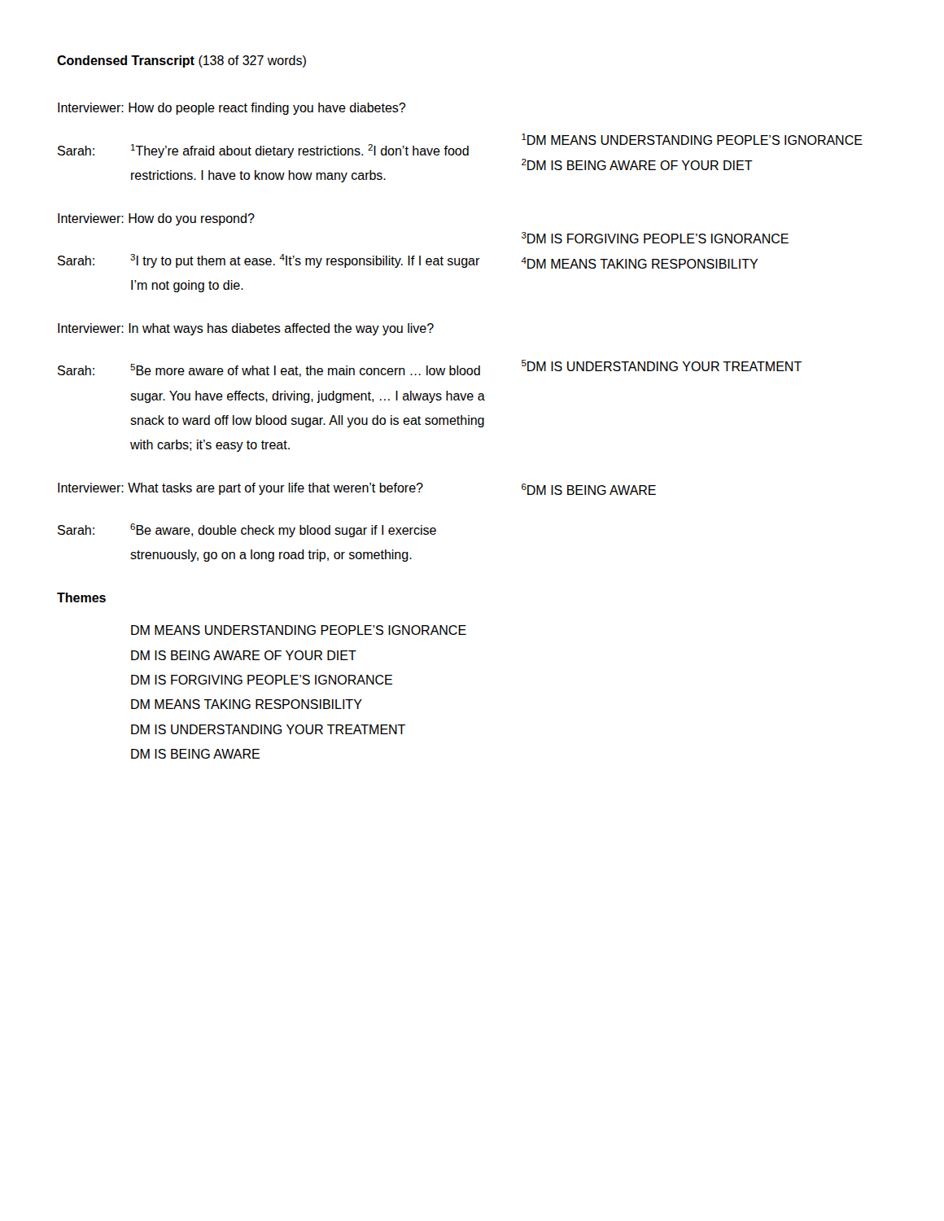Condensed Transcript (138 of 327 words)
Interviewer: How do people react finding you have diabetes?
Sarah:
1They’re afraid about dietary restrictions. 2I don’t have food restrictions. I have to know how many carbs.
Interviewer: How do you respond?
Sarah:
3I try to put them at ease. 4It’s my responsibility. If I eat sugar I’m not going to die.
Interviewer: In what ways has diabetes affected the way you live?
Sarah:
5Be more aware of what I eat, the main concern … low blood sugar. You have effects, driving, judgment, … I always have a snack to ward off low blood sugar. All you do is eat something with carbs; it’s easy to treat.
Interviewer: What tasks are part of your life that weren’t before?
Sarah:
6Be aware, double check my blood sugar if I exercise strenuously, go on a long road trip, or something.
Themes
DM MEANS UNDERSTANDING PEOPLE’S IGNORANCE
DM IS BEING AWARE OF YOUR DIET
DM IS FORGIVING PEOPLE’S IGNORANCE
DM MEANS TAKING RESPONSIBILITY
DM IS UNDERSTANDING YOUR TREATMENT
DM IS BEING AWARE
1DM MEANS UNDERSTANDING PEOPLE’S IGNORANCE
2DM IS BEING AWARE OF YOUR DIET
3DM IS FORGIVING PEOPLE’S IGNORANCE
4DM MEANS TAKING RESPONSIBILITY
5DM IS UNDERSTANDING YOUR TREATMENT
6DM IS BEING AWARE